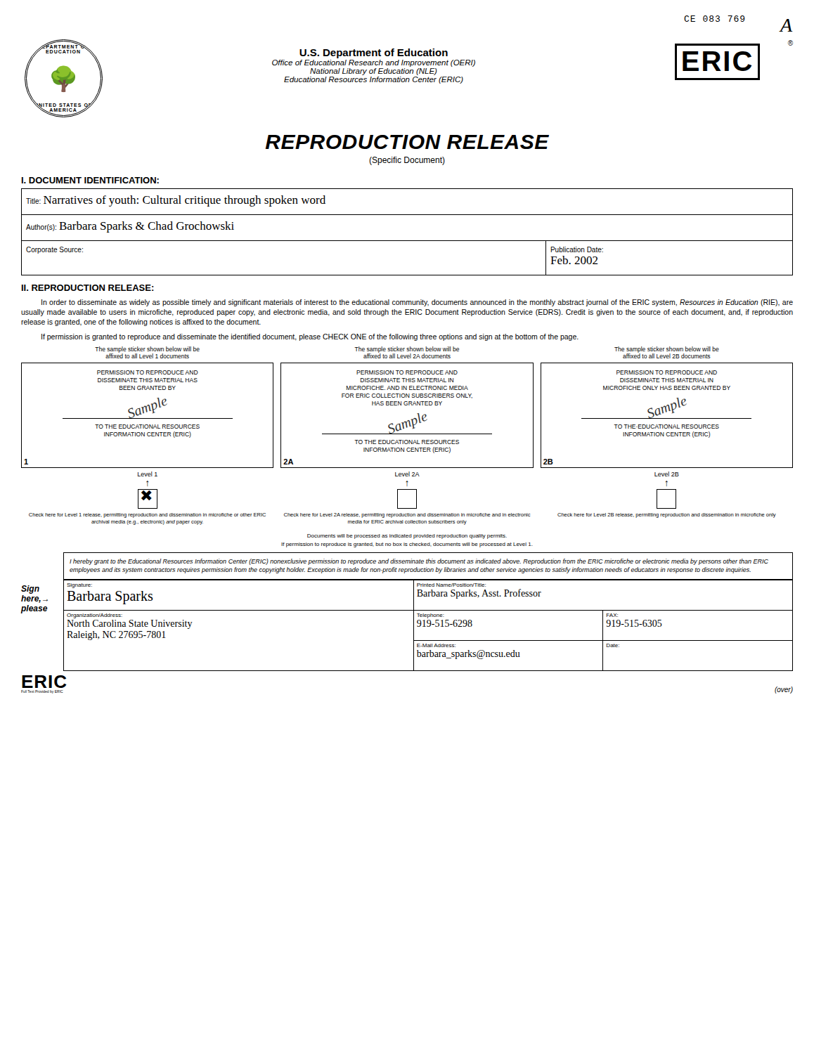CE 083 769 A
DEPARTMENT OF EDUCATION
🌳
UNITED STATES OF AMERICA
U.S. Department of Education
Office of Educational Research and Improvement (OERI)
National Library of Education (NLE)
Educational Resources Information Center (ERIC)
®
ERIC
REPRODUCTION RELEASE
(Specific Document)
I. DOCUMENT IDENTIFICATION:
| Title: Narratives of youth: Cultural critique through spoken word |
| Author(s): Barbara Sparks & Chad Grochowski |
| Corporate Source: | Publication Date: Feb. 2002 |
II. REPRODUCTION RELEASE:
In order to disseminate as widely as possible timely and significant materials of interest to the educational community, documents announced in the monthly abstract journal of the ERIC system, Resources in Education (RIE), are usually made available to users in microfiche, reproduced paper copy, and electronic media, and sold through the ERIC Document Reproduction Service (EDRS). Credit is given to the source of each document, and, if reproduction release is granted, one of the following notices is affixed to the document.
If permission is granted to reproduce and disseminate the identified document, please CHECK ONE of the following three options and sign at the bottom of the page.
The sample sticker shown below will be
affixed to all Level 1 documents
PERMISSION TO REPRODUCE AND
DISSEMINATE THIS MATERIAL HAS
BEEN GRANTED BY
Sample
TO THE EDUCATIONAL RESOURCES
INFORMATION CENTER (ERIC)
1
Level 1
↑
✖
Check here for Level 1 release, permitting reproduction and dissemination in microfiche or other ERIC archival media (e.g., electronic) and paper copy.
The sample sticker shown below will be
affixed to all Level 2A documents
PERMISSION TO REPRODUCE AND
DISSEMINATE THIS MATERIAL IN
MICROFICHE. AND IN ELECTRONIC MEDIA
FOR ERIC COLLECTION SUBSCRIBERS ONLY,
HAS BEEN GRANTED BY
Sample
TO THE EDUCATIONAL RESOURCES
INFORMATION CENTER (ERIC)
2A
Level 2A
↑
Check here for Level 2A release, permitting reproduction and dissemination in microfiche and in electronic media for ERIC archival collection subscribers only
The sample sticker shown below will be
affixed to all Level 2B documents
PERMISSION TO REPRODUCE AND
DISSEMINATE THIS MATERIAL IN
MICROFICHE ONLY HAS BEEN GRANTED BY
Sample
TO THE·EDUCATIONAL RESOURCES
INFORMATION CENTER (ERIC)
2B
Level 2B
↑
Check here for Level 2B release, permitting reproduction and dissemination in microfiche only
Documents will be processed as indicated provided reproduction quality permits.
If permission to reproduce is granted, but no box is checked, documents will be processed at Level 1.
I hereby grant to the Educational Resources Information Center (ERIC) nonexclusive permission to reproduce and disseminate this document as indicated above. Reproduction from the ERIC microfiche or electronic media by persons other than ERIC employees and its system contractors requires permission from the copyright holder. Exception is made for non-profit reproduction by libraries and other service agencies to satisfy information needs of educators in response to discrete inquiries.
Sign
here,→
please
| Signature: Barbara Sparks | Printed Name/Position/Title: Barbara Sparks, Asst. Professor |
| Organization/Address: North Carolina State University Raleigh, NC 27695-7801 | Telephone: 919-515-6298 | FAX: 919-515-6305 |
| E-Mail Address: barbara_sparks@ncsu.edu | Date: |
ERICFull Text Provided by ERIC
(over)